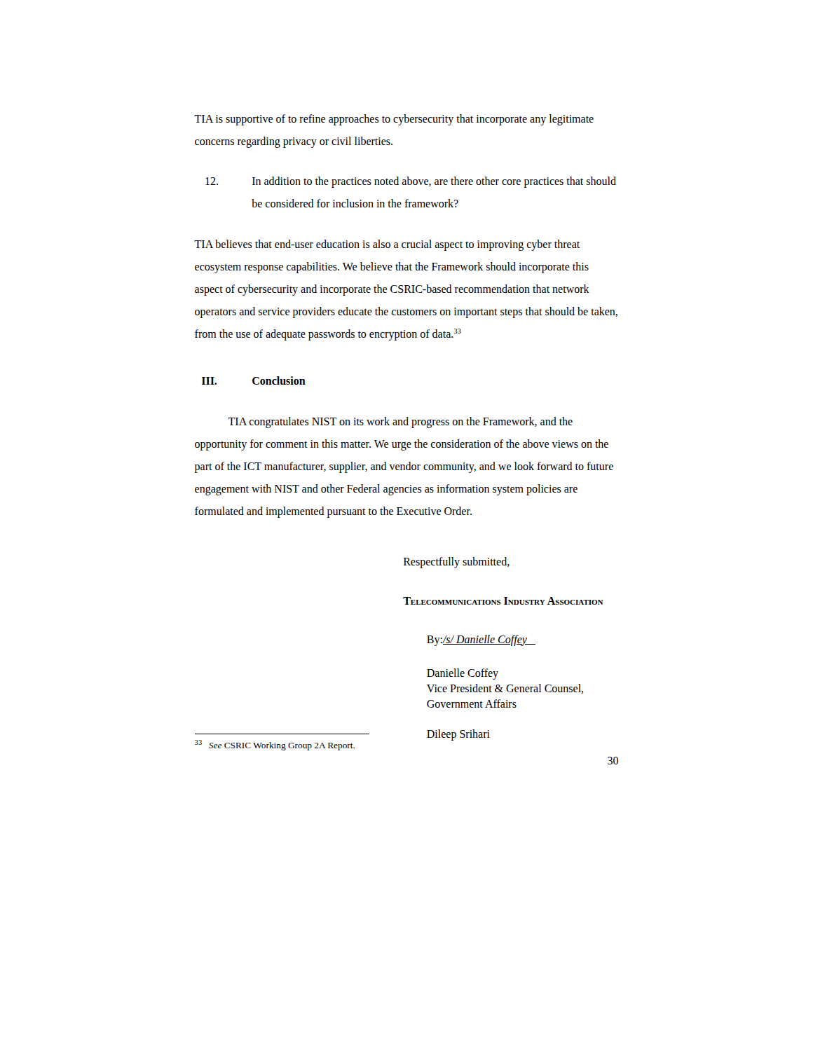TIA is supportive of to refine approaches to cybersecurity that incorporate any legitimate concerns regarding privacy or civil liberties.
12. In addition to the practices noted above, are there other core practices that should be considered for inclusion in the framework?
TIA believes that end-user education is also a crucial aspect to improving cyber threat ecosystem response capabilities. We believe that the Framework should incorporate this aspect of cybersecurity and incorporate the CSRIC-based recommendation that network operators and service providers educate the customers on important steps that should be taken, from the use of adequate passwords to encryption of data.33
III. Conclusion
TIA congratulates NIST on its work and progress on the Framework, and the opportunity for comment in this matter. We urge the consideration of the above views on the part of the ICT manufacturer, supplier, and vendor community, and we look forward to future engagement with NIST and other Federal agencies as information system policies are formulated and implemented pursuant to the Executive Order.
Respectfully submitted,
Telecommunications Industry Association
By:/s/ Danielle Coffey
Danielle Coffey
Vice President & General Counsel, Government Affairs
Dileep Srihari
33 See CSRIC Working Group 2A Report.
30